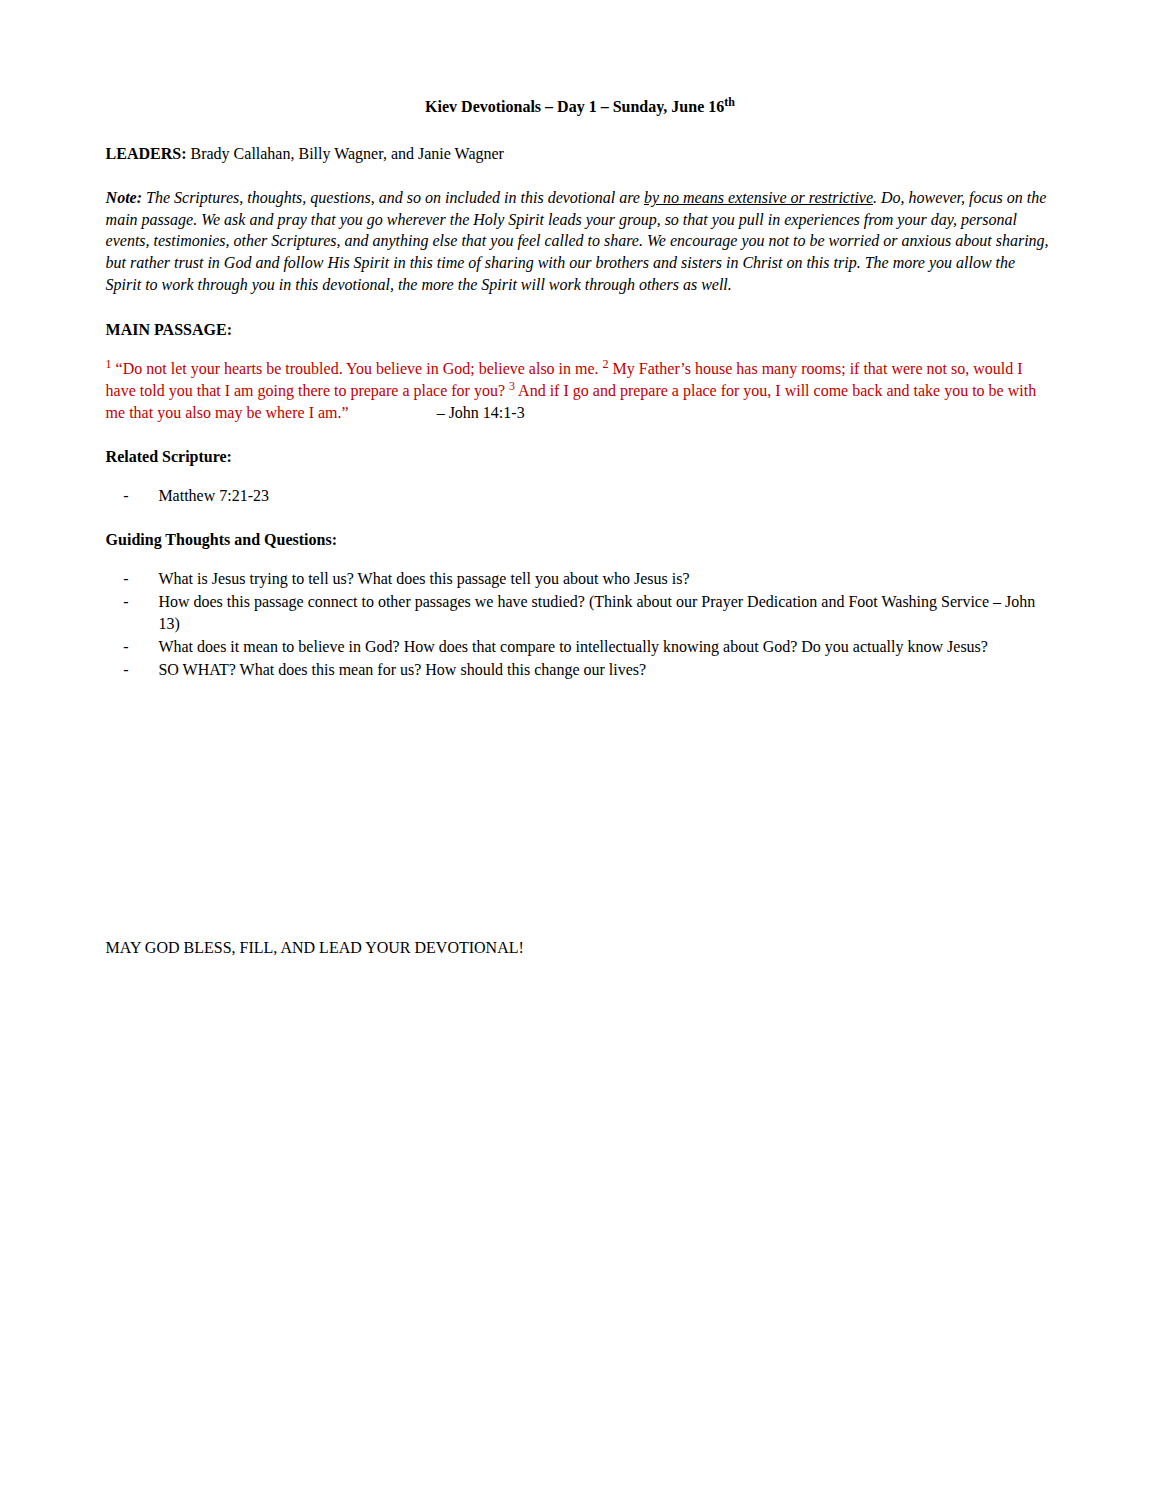Kiev Devotionals – Day 1 – Sunday, June 16th
LEADERS: Brady Callahan, Billy Wagner, and Janie Wagner
Note: The Scriptures, thoughts, questions, and so on included in this devotional are by no means extensive or restrictive. Do, however, focus on the main passage. We ask and pray that you go wherever the Holy Spirit leads your group, so that you pull in experiences from your day, personal events, testimonies, other Scriptures, and anything else that you feel called to share. We encourage you not to be worried or anxious about sharing, but rather trust in God and follow His Spirit in this time of sharing with our brothers and sisters in Christ on this trip. The more you allow the Spirit to work through you in this devotional, the more the Spirit will work through others as well.
MAIN PASSAGE:
1 “Do not let your hearts be troubled. You believe in God; believe also in me. 2 My Father’s house has many rooms; if that were not so, would I have told you that I am going there to prepare a place for you? 3 And if I go and prepare a place for you, I will come back and take you to be with me that you also may be where I am.”– John 14:1-3
Related Scripture:
Matthew 7:21-23
Guiding Thoughts and Questions:
What is Jesus trying to tell us? What does this passage tell you about who Jesus is?
How does this passage connect to other passages we have studied? (Think about our Prayer Dedication and Foot Washing Service – John 13)
What does it mean to believe in God? How does that compare to intellectually knowing about God? Do you actually know Jesus?
SO WHAT? What does this mean for us? How should this change our lives?
MAY GOD BLESS, FILL, AND LEAD YOUR DEVOTIONAL!